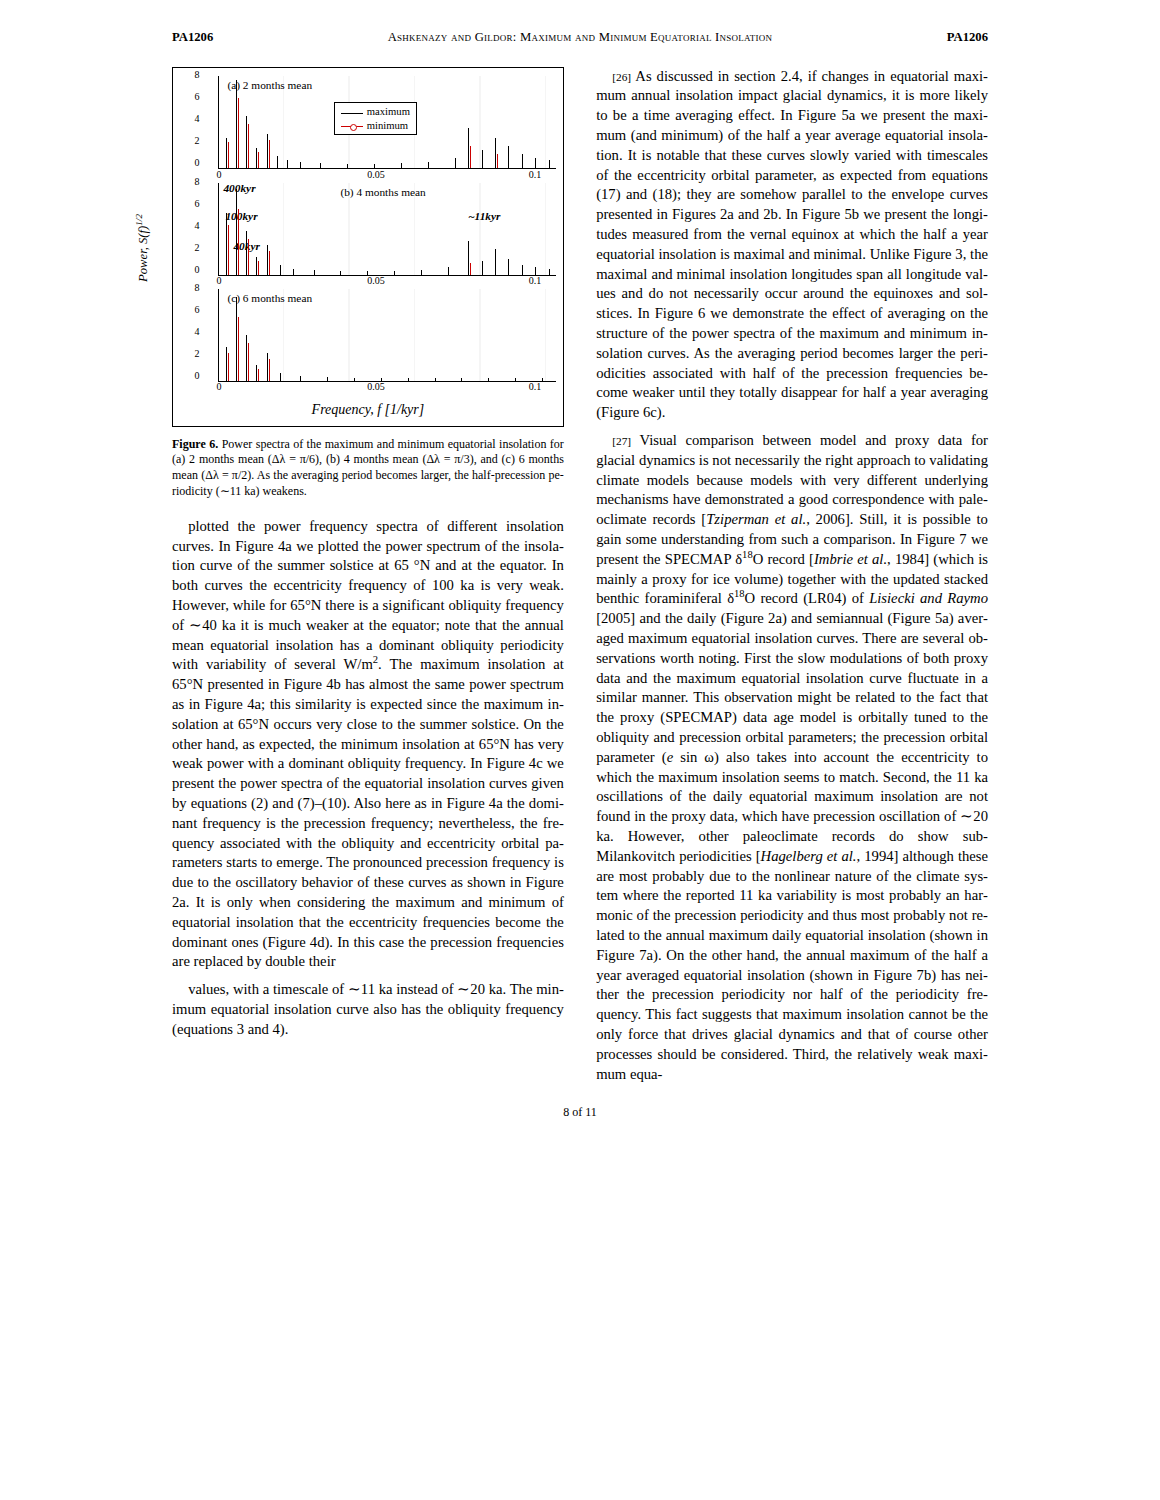PA1206 Ashkenazy and Gildor: Maximum and Minimum Equatorial Insolation PA1206
Power, S(f)1/2
(a) 2 months mean 8 6 4 2 0 0 0.05 0.1
maximum
minimum
(b) 4 months mean 8 6 4 2 0 0 0.05 0.1 400kyr 100kyr 40kyr ~11kyr
(c) 6 months mean 8 6 4 2 0 0 0.05 0.1
Frequency, f [1/kyr]
Figure 6. Power spectra of the maximum and minimum equatorial insolation for (a) 2 months mean (Δλ = π/6), (b) 4 months mean (Δλ = π/3), and (c) 6 months mean (Δλ = π/2). As the averaging period becomes larger, the half-precession periodicity (∼11 ka) weakens.
plotted the power frequency spectra of different insolation curves. In Figure 4a we plotted the power spectrum of the insolation curve of the summer solstice at 65 °N and at the equator. In both curves the eccentricity frequency of 100 ka is very weak. However, while for 65°N there is a significant obliquity frequency of ∼40 ka it is much weaker at the equator; note that the annual mean equatorial insolation has a dominant obliquity periodicity with variability of several W/m2. The maximum insolation at 65°N presented in Figure 4b has almost the same power spectrum as in Figure 4a; this similarity is expected since the maximum insolation at 65°N occurs very close to the summer solstice. On the other hand, as expected, the minimum insolation at 65°N has very weak power with a dominant obliquity frequency. In Figure 4c we present the power spectra of the equatorial insolation curves given by equations (2) and (7)–(10). Also here as in Figure 4a the dominant frequency is the precession frequency; nevertheless, the frequency associated with the obliquity and eccentricity orbital parameters starts to emerge. The pronounced precession frequency is due to the oscillatory behavior of these curves as shown in Figure 2a. It is only when considering the maximum and minimum of equatorial insolation that the eccentricity frequencies become the dominant ones (Figure 4d). In this case the precession frequencies are replaced by double their
values, with a timescale of ∼11 ka instead of ∼20 ka. The minimum equatorial insolation curve also has the obliquity frequency (equations 3 and 4).
[26] As discussed in section 2.4, if changes in equatorial maximum annual insolation impact glacial dynamics, it is more likely to be a time averaging effect. In Figure 5a we present the maximum (and minimum) of the half a year average equatorial insolation. It is notable that these curves slowly varied with timescales of the eccentricity orbital parameter, as expected from equations (17) and (18); they are somehow parallel to the envelope curves presented in Figures 2a and 2b. In Figure 5b we present the longitudes measured from the vernal equinox at which the half a year equatorial insolation is maximal and minimal. Unlike Figure 3, the maximal and minimal insolation longitudes span all longitude values and do not necessarily occur around the equinoxes and solstices. In Figure 6 we demonstrate the effect of averaging on the structure of the power spectra of the maximum and minimum insolation curves. As the averaging period becomes larger the periodicities associated with half of the precession frequencies become weaker until they totally disappear for half a year averaging (Figure 6c).
[27] Visual comparison between model and proxy data for glacial dynamics is not necessarily the right approach to validating climate models because models with very different underlying mechanisms have demonstrated a good correspondence with paleoclimate records [Tziperman et al., 2006]. Still, it is possible to gain some understanding from such a comparison. In Figure 7 we present the SPECMAP δ18O record [Imbrie et al., 1984] (which is mainly a proxy for ice volume) together with the updated stacked benthic foraminiferal δ18O record (LR04) of Lisiecki and Raymo [2005] and the daily (Figure 2a) and semiannual (Figure 5a) averaged maximum equatorial insolation curves. There are several observations worth noting. First the slow modulations of both proxy data and the maximum equatorial insolation curve fluctuate in a similar manner. This observation might be related to the fact that the proxy (SPECMAP) data age model is orbitally tuned to the obliquity and precession orbital parameters; the precession orbital parameter (e sin ω) also takes into account the eccentricity to which the maximum insolation seems to match. Second, the 11 ka oscillations of the daily equatorial maximum insolation are not found in the proxy data, which have precession oscillation of ∼20 ka. However, other paleoclimate records do show sub-Milankovitch periodicities [Hagelberg et al., 1994] although these are most probably due to the nonlinear nature of the climate system where the reported 11 ka variability is most probably an harmonic of the precession periodicity and thus most probably not related to the annual maximum daily equatorial insolation (shown in Figure 7a). On the other hand, the annual maximum of the half a year averaged equatorial insolation (shown in Figure 7b) has neither the precession periodicity nor half of the periodicity frequency. This fact suggests that maximum insolation cannot be the only force that drives glacial dynamics and that of course other processes should be considered. Third, the relatively weak maximum equa-
8 of 11